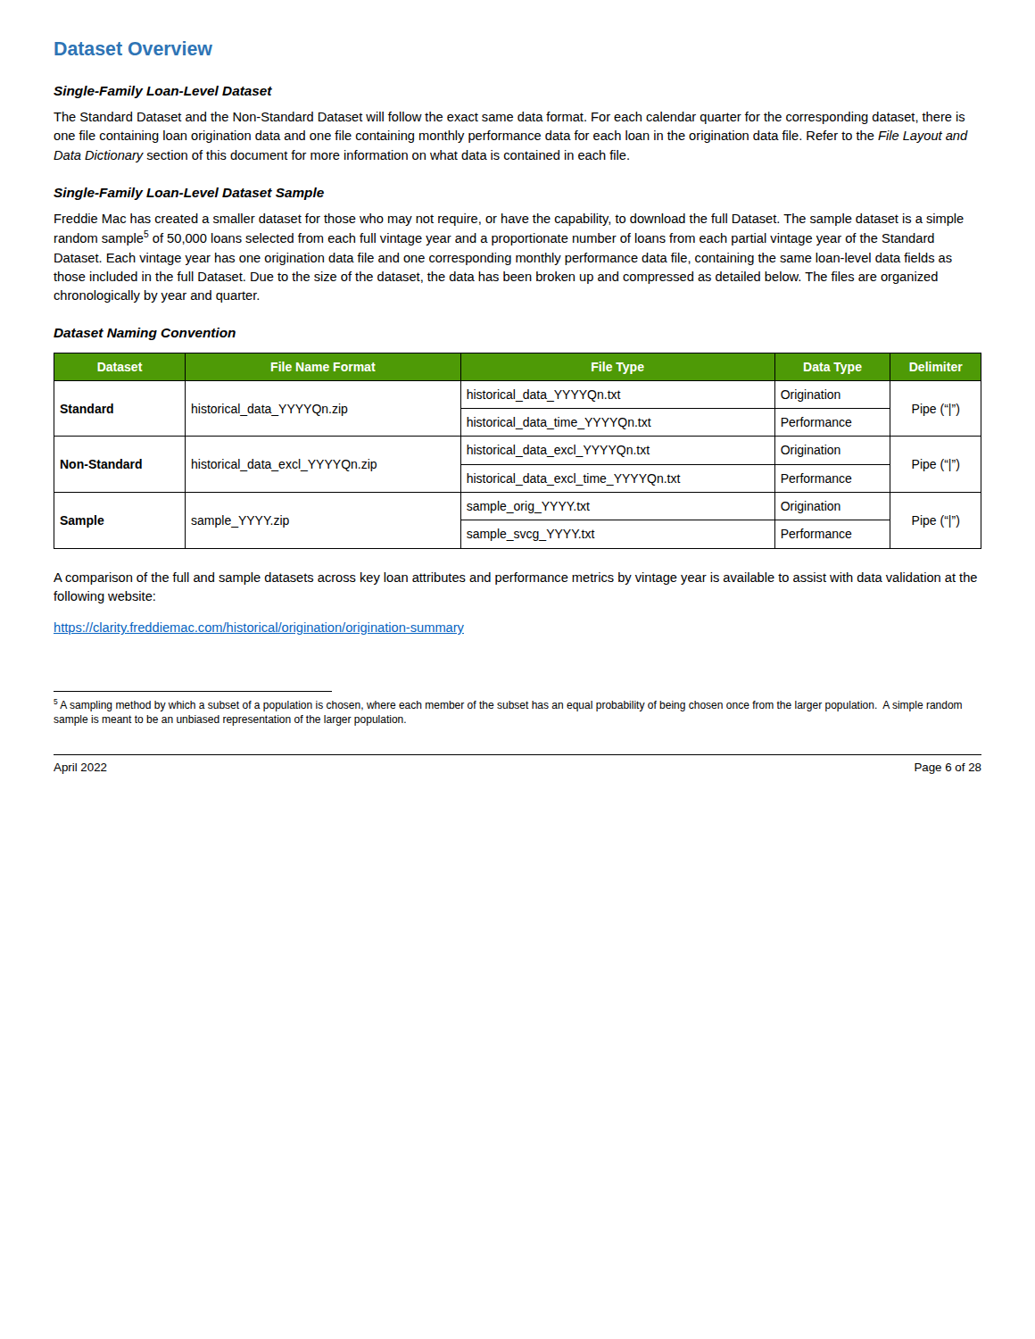Dataset Overview
Single-Family Loan-Level Dataset
The Standard Dataset and the Non-Standard Dataset will follow the exact same data format. For each calendar quarter for the corresponding dataset, there is one file containing loan origination data and one file containing monthly performance data for each loan in the origination data file. Refer to the File Layout and Data Dictionary section of this document for more information on what data is contained in each file.
Single-Family Loan-Level Dataset Sample
Freddie Mac has created a smaller dataset for those who may not require, or have the capability, to download the full Dataset. The sample dataset is a simple random sample5 of 50,000 loans selected from each full vintage year and a proportionate number of loans from each partial vintage year of the Standard Dataset. Each vintage year has one origination data file and one corresponding monthly performance data file, containing the same loan-level data fields as those included in the full Dataset. Due to the size of the dataset, the data has been broken up and compressed as detailed below. The files are organized chronologically by year and quarter.
Dataset Naming Convention
| Dataset | File Name Format | File Type | Data Type | Delimiter |
| --- | --- | --- | --- | --- |
| Standard | historical_data_YYYYQn.zip | historical_data_YYYYQn.txt | Origination | Pipe (“/”) |
| historical_data_time_YYYYQn.txt | Performance |
| Non-Standard | historical_data_excl_YYYYQn.zip | historical_data_excl_YYYYQn.txt | Origination | Pipe (“/”) |
| historical_data_excl_time_YYYYQn.txt | Performance |
| Sample | sample_YYYY.zip | sample_orig_YYYY.txt | Origination | Pipe (“/”) |
| sample_svcg_YYYY.txt | Performance |
A comparison of the full and sample datasets across key loan attributes and performance metrics by vintage year is available to assist with data validation at the following website:
https://clarity.freddiemac.com/historical/origination/origination-summary
5 A sampling method by which a subset of a population is chosen, where each member of the subset has an equal probability of being chosen once from the larger population. A simple random sample is meant to be an unbiased representation of the larger population.
April 2022 Page 6 of 28